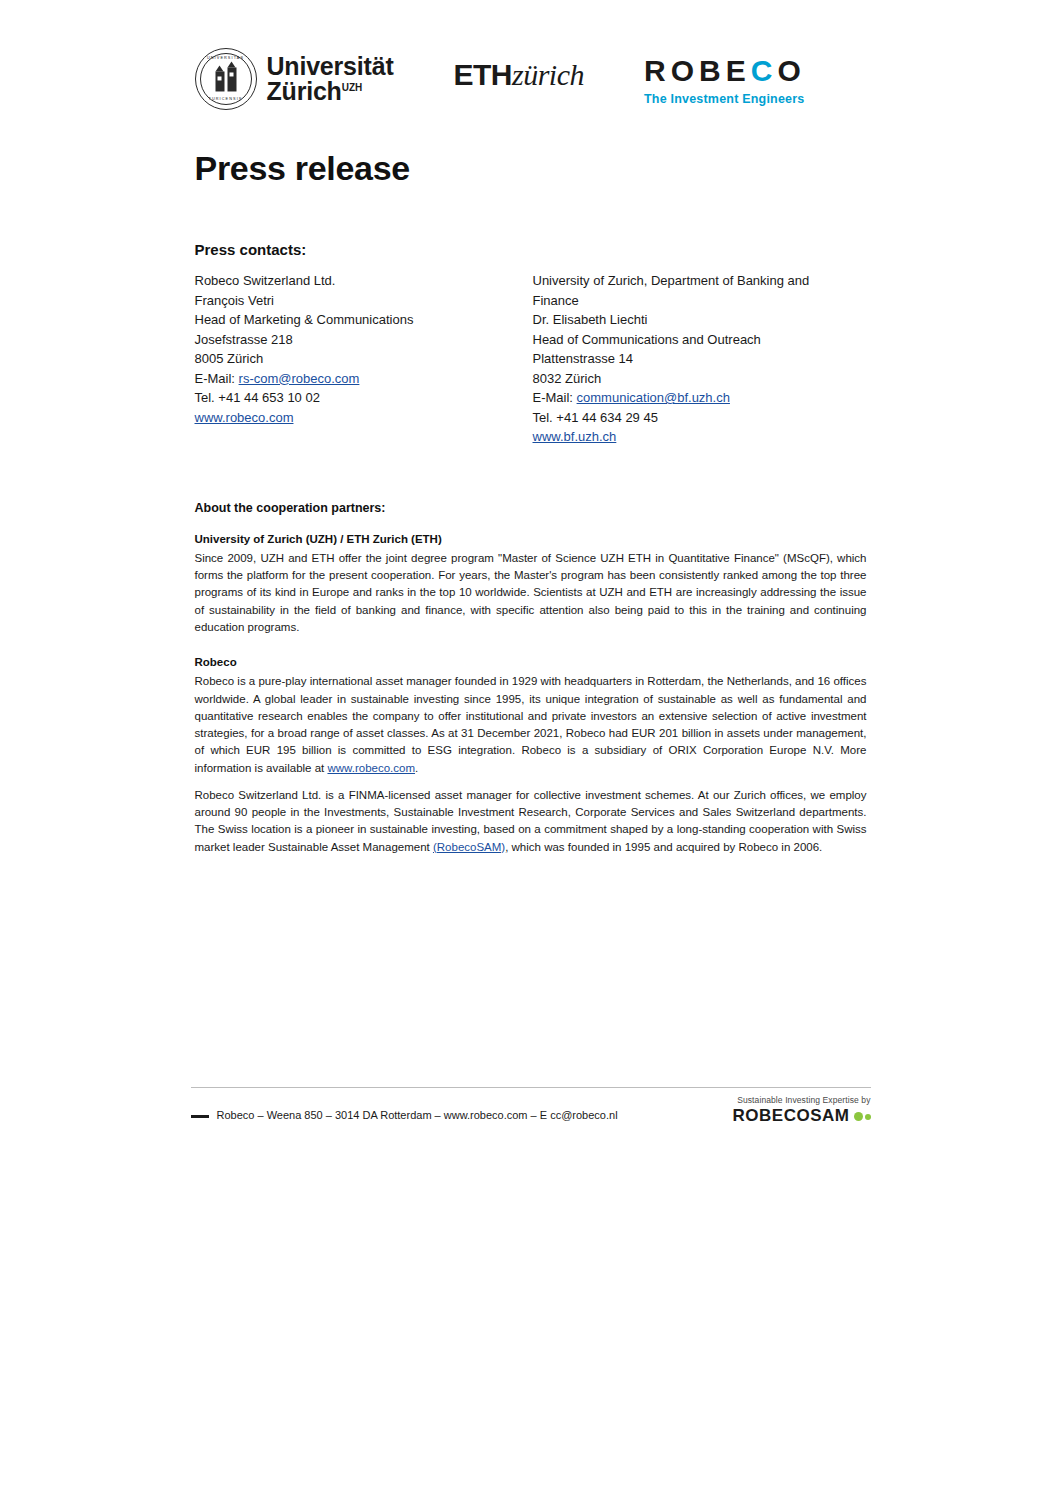UNIVERSITAS
TURICENSIS
Universität
ZürichUZH
ETH zürich
ROBECO
The Investment Engineers
Press release
Press contacts:
Robeco Switzerland Ltd.
François Vetri
Head of Marketing & Communications
Josefstrasse 218
8005 Zürich
E-Mail: rs-com@robeco.com
Tel. +41 44 653 10 02
www.robeco.com
University of Zurich, Department of Banking and Finance
Dr. Elisabeth Liechti
Head of Communications and Outreach
Plattenstrasse 14
8032 Zürich
E-Mail: communication@bf.uzh.ch
Tel. +41 44 634 29 45
www.bf.uzh.ch
About the cooperation partners:
University of Zurich (UZH) / ETH Zurich (ETH)
Since 2009, UZH and ETH offer the joint degree program "Master of Science UZH ETH in Quantitative Finance" (MScQF), which forms the platform for the present cooperation. For years, the Master's program has been consistently ranked among the top three programs of its kind in Europe and ranks in the top 10 worldwide. Scientists at UZH and ETH are increasingly addressing the issue of sustainability in the field of banking and finance, with specific attention also being paid to this in the training and continuing education programs.
Robeco
Robeco is a pure-play international asset manager founded in 1929 with headquarters in Rotterdam, the Netherlands, and 16 offices worldwide. A global leader in sustainable investing since 1995, its unique integration of sustainable as well as fundamental and quantitative research enables the company to offer institutional and private investors an extensive selection of active investment strategies, for a broad range of asset classes. As at 31 December 2021, Robeco had EUR 201 billion in assets under management, of which EUR 195 billion is committed to ESG integration. Robeco is a subsidiary of ORIX Corporation Europe N.V. More information is available at www.robeco.com.
Robeco Switzerland Ltd. is a FINMA-licensed asset manager for collective investment schemes. At our Zurich offices, we employ around 90 people in the Investments, Sustainable Investment Research, Corporate Services and Sales Switzerland departments. The Swiss location is a pioneer in sustainable investing, based on a commitment shaped by a long-standing cooperation with Swiss market leader Sustainable Asset Management (RobecoSAM), which was founded in 1995 and acquired by Robeco in 2006.
Robeco – Weena 850 – 3014 DA Rotterdam – www.robeco.com – E cc@robeco.nl
Sustainable Investing Expertise by
ROBECOSAM